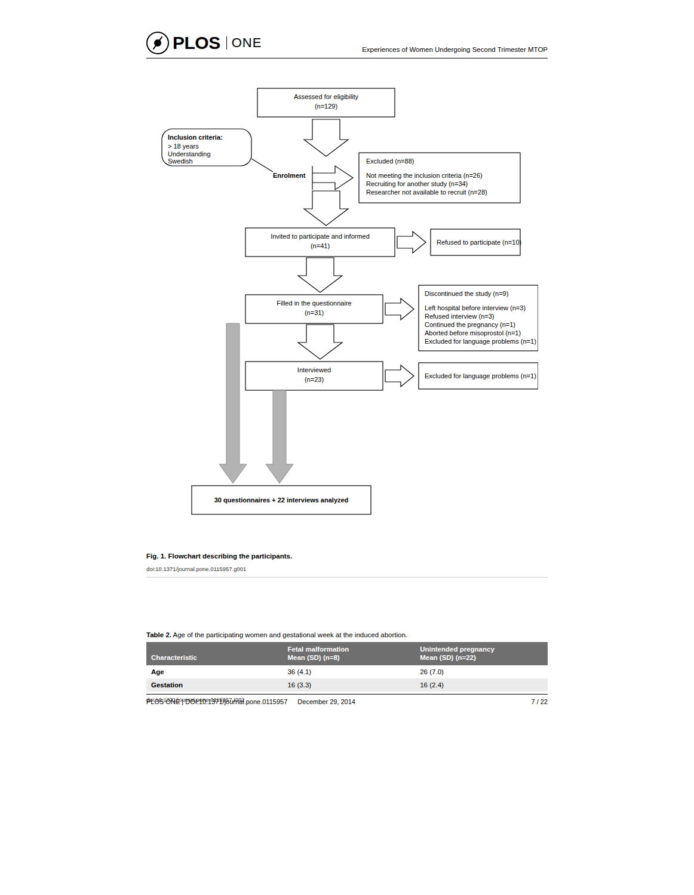PLOS
ONE
Experiences of Women Undergoing Second Trimester MTOP
Assessed for eligibility (n=129) Inclusion criteria: > 18 years Understanding Swedish Enrolment Excluded (n=88) Not meeting the inclusion criteria (n=26) Recruiting for another study (n=34) Researcher not available to recruit (n=28) Invited to participate and informed (n=41) Refused to participate (n=10) Filled in the questionnaire (n=31) Discontinued the study (n=9) Left hospital before interview (n=3) Refused interview (n=3) Continued the pregnancy (n=1) Aborted before misoprostol (n=1) Excluded for language problems (n=1) Interviewed (n=23) Excluded for language problems (n=1) 30 questionnaires + 22 interviews analyzed
Fig. 1. Flowchart describing the participants.
doi:10.1371/journal.pone.0115957.g001
Table 2. Age of the participating women and gestational week at the induced abortion.
| Characteristic | Fetal malformation Mean (SD) (n=8) | Unintended pregnancy Mean (SD) (n=22) |
| --- | --- | --- |
| Age | 36 (4.1) | 26 (7.0) |
| Gestation | 16 (3.3) | 16 (2.4) |
doi:10.1371/journal.pone.0115957.t002
PLOS ONE | DOI:10.1371/journal.pone.0115957 December 29, 2014
7 / 22